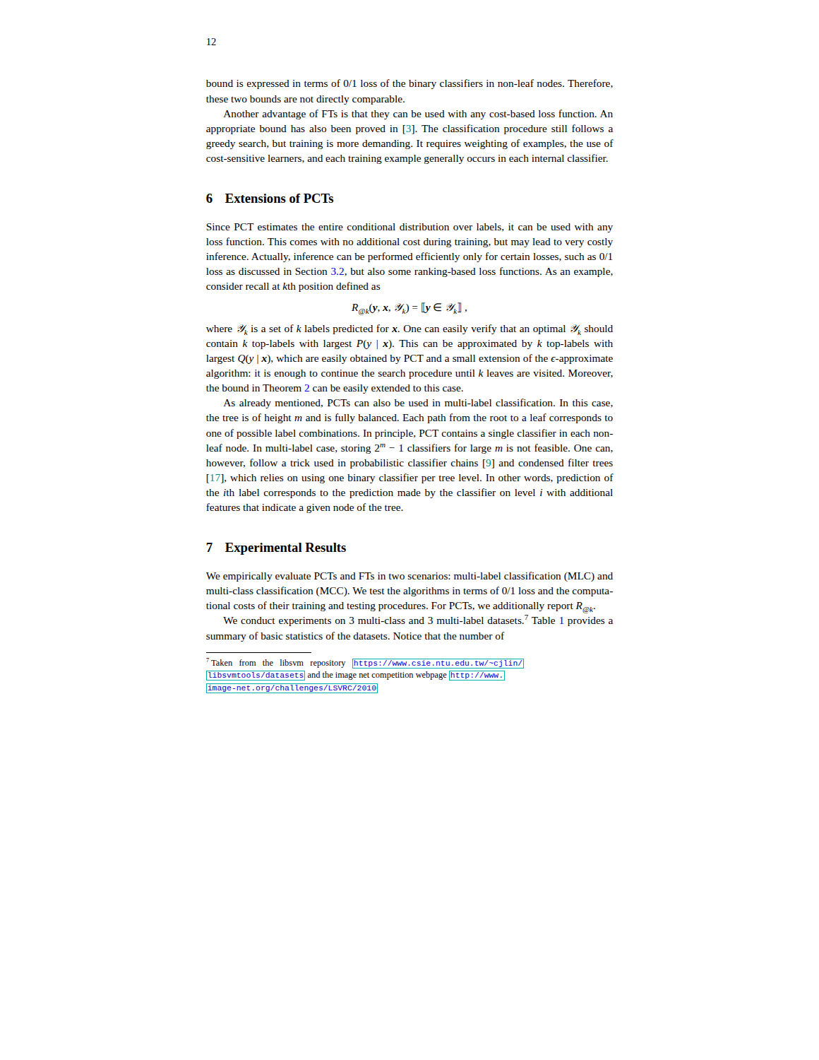12
bound is expressed in terms of 0/1 loss of the binary classifiers in non-leaf nodes. Therefore, these two bounds are not directly comparable.
Another advantage of FTs is that they can be used with any cost-based loss function. An appropriate bound has also been proved in [3]. The classification procedure still follows a greedy search, but training is more demanding. It requires weighting of examples, the use of cost-sensitive learners, and each training example generally occurs in each internal classifier.
6 Extensions of PCTs
Since PCT estimates the entire conditional distribution over labels, it can be used with any loss function. This comes with no additional cost during training, but may lead to very costly inference. Actually, inference can be performed efficiently only for certain losses, such as 0/1 loss as discussed in Section 3.2, but also some ranking-based loss functions. As an example, consider recall at kth position defined as
R@k(y, x, 𝒴k) = ⟦y ∈ 𝒴k⟧ ,
where 𝒴k is a set of k labels predicted for x. One can easily verify that an optimal 𝒴k should contain k top-labels with largest P(y | x). This can be approximated by k top-labels with largest Q(y | x), which are easily obtained by PCT and a small extension of the ϵ-approximate algorithm: it is enough to continue the search procedure until k leaves are visited. Moreover, the bound in Theorem 2 can be easily extended to this case.
As already mentioned, PCTs can also be used in multi-label classification. In this case, the tree is of height m and is fully balanced. Each path from the root to a leaf corresponds to one of possible label combinations. In principle, PCT contains a single classifier in each non-leaf node. In multi-label case, storing 2m − 1 classifiers for large m is not feasible. One can, however, follow a trick used in probabilistic classifier chains [9] and condensed filter trees [17], which relies on using one binary classifier per tree level. In other words, prediction of the ith label corresponds to the prediction made by the classifier on level i with additional features that indicate a given node of the tree.
7 Experimental Results
We empirically evaluate PCTs and FTs in two scenarios: multi-label classification (MLC) and multi-class classification (MCC). We test the algorithms in terms of 0/1 loss and the computational costs of their training and testing procedures. For PCTs, we additionally report R@k.
We conduct experiments on 3 multi-class and 3 multi-label datasets.7 Table 1 provides a summary of basic statistics of the datasets. Notice that the number of
7 Taken from the libsvm repository https://www.csie.ntu.edu.tw/~cjlin/
libsvmtools/datasets and the image net competition webpage http://www.
image-net.org/challenges/LSVRC/2010